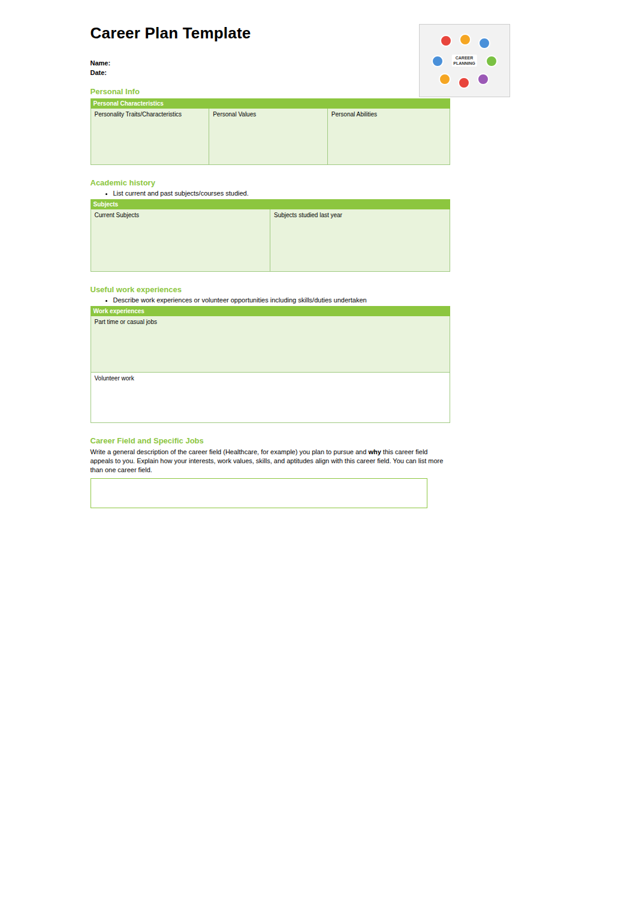CAREER
PLANNING
Career Plan Template
Name:
Date:
Personal Info
| Personal Characteristics |
| Personality Traits/Characteristics | Personal Values | Personal Abilities |
Academic history
List current and past subjects/courses studied.
| Subjects |
| Current Subjects | Subjects studied last year |
Useful work experiences
Describe work experiences or volunteer opportunities including skills/duties undertaken
| Work experiences |
| Part time or casual jobs |
| Volunteer work |
Career Field and Specific Jobs
Write a general description of the career field (Healthcare, for example) you plan to pursue and why this career field appeals to you. Explain how your interests, work values, skills, and aptitudes align with this career field. You can list more than one career field.